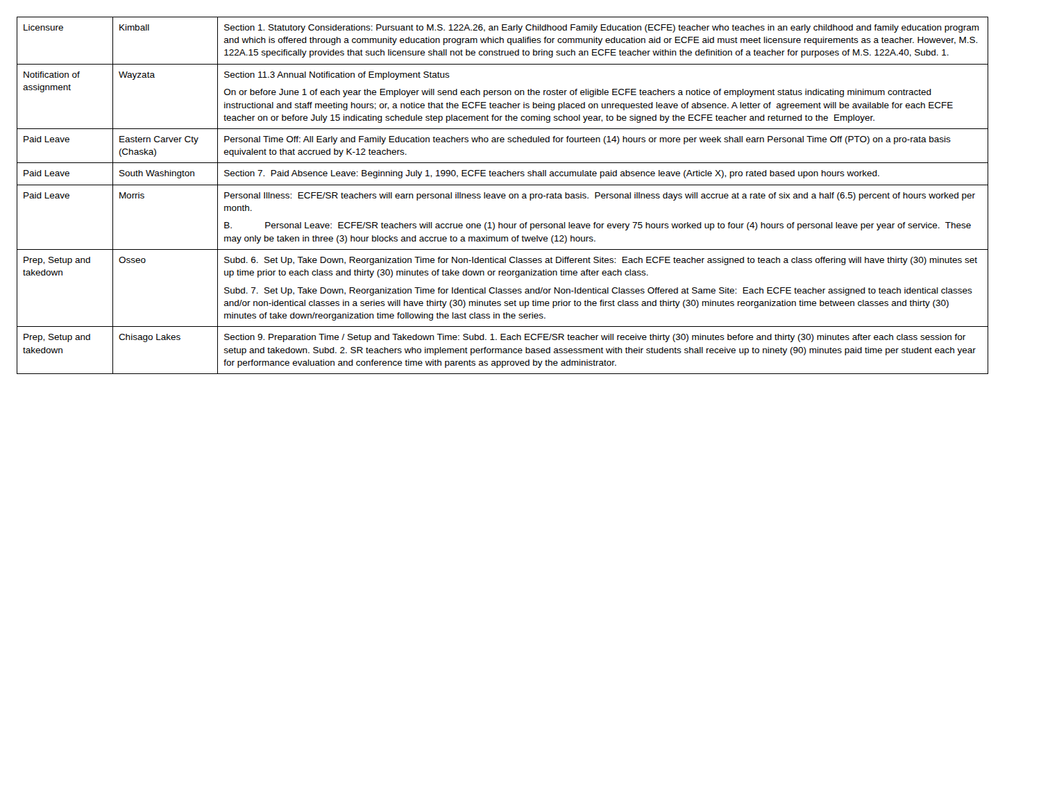| Licensure | Kimball | Section 1. Statutory Considerations: Pursuant to M.S. 122A.26, an Early Childhood Family Education (ECFE) teacher who teaches in an early childhood and family education program and which is offered through a community education program which qualifies for community education aid or ECFE aid must meet licensure requirements as a teacher. However, M.S. 122A.15 specifically provides that such licensure shall not be construed to bring such an ECFE teacher within the definition of a teacher for purposes of M.S. 122A.40, Subd. 1. |
| Notification of assignment | Wayzata | Section 11.3 Annual Notification of Employment Status On or before June 1 of each year the Employer will send each person on the roster of eligible ECFE teachers a notice of employment status indicating minimum contracted instructional and staff meeting hours; or, a notice that the ECFE teacher is being placed on unrequested leave of absence. A letter of agreement will be available for each ECFE teacher on or before July 15 indicating schedule step placement for the coming school year, to be signed by the ECFE teacher and returned to the Employer. |
| Paid Leave | Eastern Carver Cty (Chaska) | Personal Time Off: All Early and Family Education teachers who are scheduled for fourteen (14) hours or more per week shall earn Personal Time Off (PTO) on a pro-rata basis equivalent to that accrued by K-12 teachers. |
| Paid Leave | South Washington | Section 7. Paid Absence Leave: Beginning July 1, 1990, ECFE teachers shall accumulate paid absence leave (Article X), pro rated based upon hours worked. |
| Paid Leave | Morris | Personal Illness: ECFE/SR teachers will earn personal illness leave on a pro-rata basis. Personal illness days will accrue at a rate of six and a half (6.5) percent of hours worked per month. B. Personal Leave: ECFE/SR teachers will accrue one (1) hour of personal leave for every 75 hours worked up to four (4) hours of personal leave per year of service. These may only be taken in three (3) hour blocks and accrue to a maximum of twelve (12) hours. |
| Prep, Setup and takedown | Osseo | Subd. 6. Set Up, Take Down, Reorganization Time for Non-Identical Classes at Different Sites: Each ECFE teacher assigned to teach a class offering will have thirty (30) minutes set up time prior to each class and thirty (30) minutes of take down or reorganization time after each class. Subd. 7. Set Up, Take Down, Reorganization Time for Identical Classes and/or Non-Identical Classes Offered at Same Site: Each ECFE teacher assigned to teach identical classes and/or non-identical classes in a series will have thirty (30) minutes set up time prior to the first class and thirty (30) minutes reorganization time between classes and thirty (30) minutes of take down/reorganization time following the last class in the series. |
| Prep, Setup and takedown | Chisago Lakes | Section 9. Preparation Time / Setup and Takedown Time: Subd. 1. Each ECFE/SR teacher will receive thirty (30) minutes before and thirty (30) minutes after each class session for setup and takedown. Subd. 2. SR teachers who implement performance based assessment with their students shall receive up to ninety (90) minutes paid time per student each year for performance evaluation and conference time with parents as approved by the administrator. |